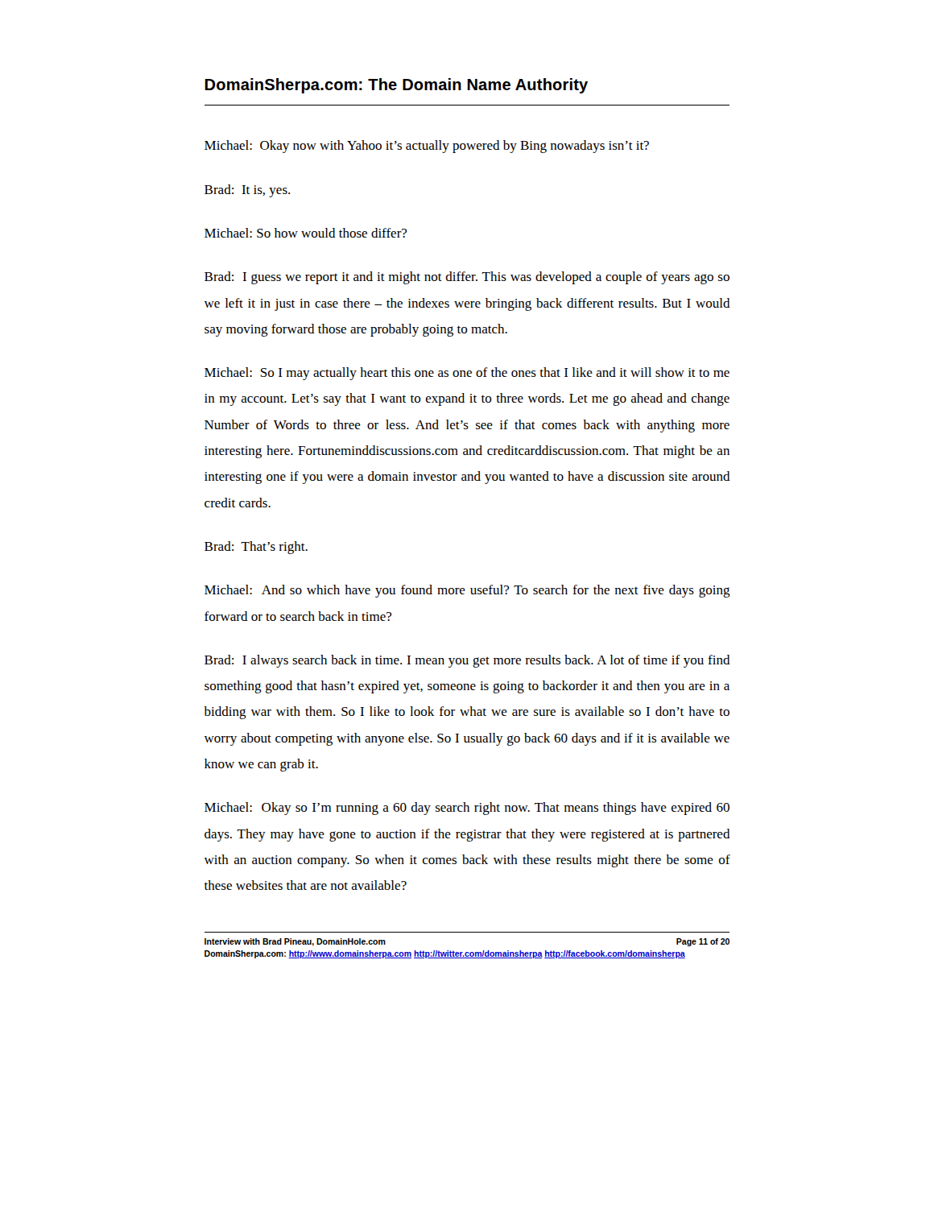DomainSherpa.com: The Domain Name Authority
Michael: Okay now with Yahoo it’s actually powered by Bing nowadays isn’t it?
Brad: It is, yes.
Michael: So how would those differ?
Brad: I guess we report it and it might not differ. This was developed a couple of years ago so we left it in just in case there – the indexes were bringing back different results. But I would say moving forward those are probably going to match.
Michael: So I may actually heart this one as one of the ones that I like and it will show it to me in my account. Let’s say that I want to expand it to three words. Let me go ahead and change Number of Words to three or less. And let’s see if that comes back with anything more interesting here. Fortuneminddiscussions.com and creditcarddiscussion.com. That might be an interesting one if you were a domain investor and you wanted to have a discussion site around credit cards.
Brad: That’s right.
Michael: And so which have you found more useful? To search for the next five days going forward or to search back in time?
Brad: I always search back in time. I mean you get more results back. A lot of time if you find something good that hasn’t expired yet, someone is going to backorder it and then you are in a bidding war with them. So I like to look for what we are sure is available so I don’t have to worry about competing with anyone else. So I usually go back 60 days and if it is available we know we can grab it.
Michael: Okay so I’m running a 60 day search right now. That means things have expired 60 days. They may have gone to auction if the registrar that they were registered at is partnered with an auction company. So when it comes back with these results might there be some of these websites that are not available?
Interview with Brad Pineau, DomainHole.com Page 11 of 20
DomainSherpa.com: http://www.domainsherpa.com http://twitter.com/domainsherpa http://facebook.com/domainsherpa